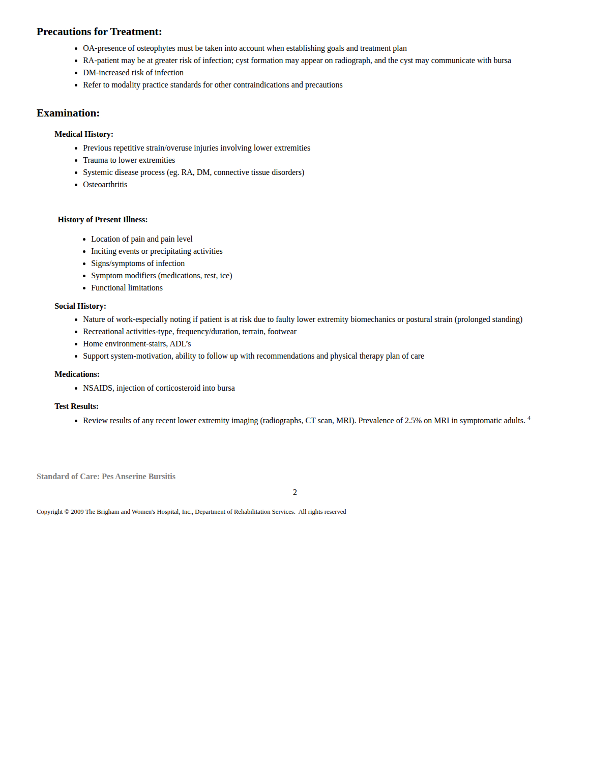Precautions for Treatment:
OA-presence of osteophytes must be taken into account when establishing goals and treatment plan
RA-patient may be at greater risk of infection; cyst formation may appear on radiograph, and the cyst may communicate with bursa
DM-increased risk of infection
Refer to modality practice standards for other contraindications and precautions
Examination:
Medical History:
Previous repetitive strain/overuse injuries involving lower extremities
Trauma to lower extremities
Systemic disease process (eg. RA, DM, connective tissue disorders)
Osteoarthritis
History of Present Illness:
Location of pain and pain level
Inciting events or precipitating activities
Signs/symptoms of infection
Symptom modifiers (medications, rest, ice)
Functional limitations
Social History:
Nature of work-especially noting if patient is at risk due to faulty lower extremity biomechanics or postural strain (prolonged standing)
Recreational activities-type, frequency/duration, terrain, footwear
Home environment-stairs, ADL’s
Support system-motivation, ability to follow up with recommendations and physical therapy plan of care
Medications:
NSAIDS, injection of corticosteroid into bursa
Test Results:
Review results of any recent lower extremity imaging (radiographs, CT scan, MRI). Prevalence of 2.5% on MRI in symptomatic adults. 4
Standard of Care: Pes Anserine Bursitis
2
Copyright © 2009 The Brigham and Women's Hospital, Inc., Department of Rehabilitation Services. All rights reserved